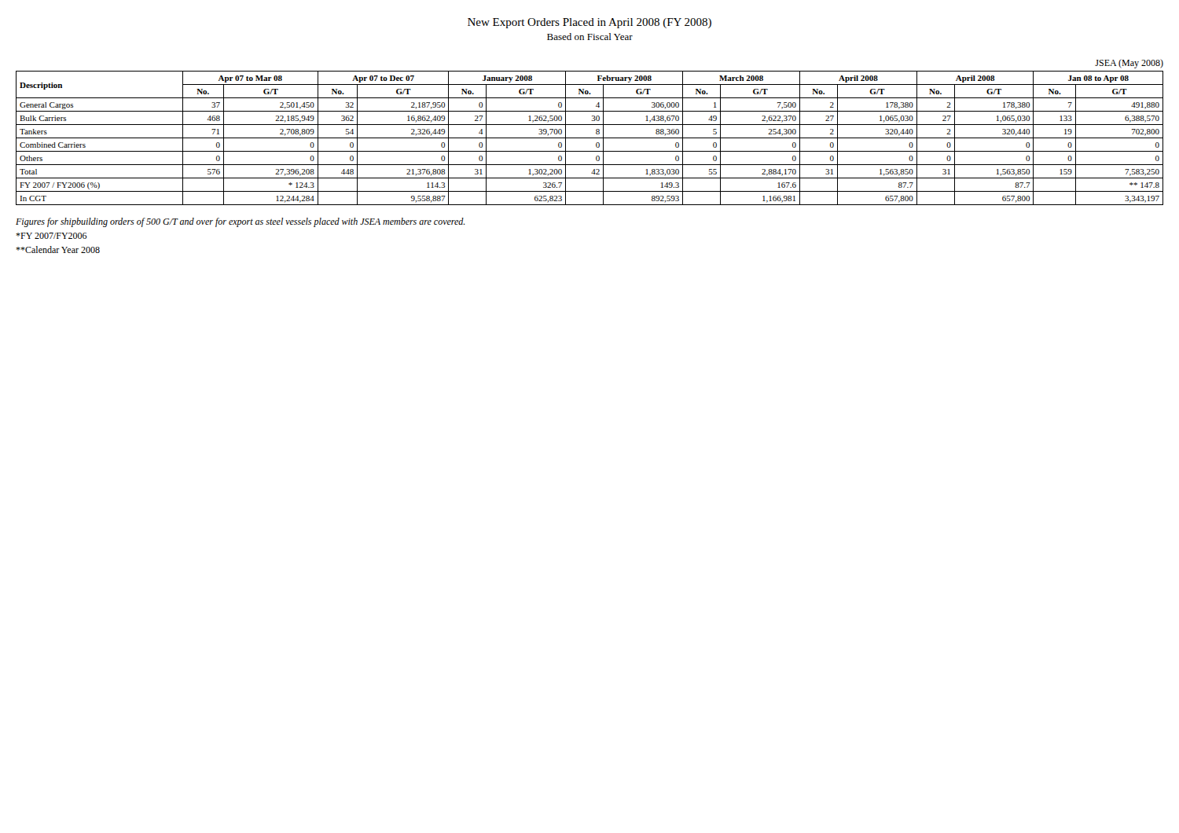New Export Orders Placed in April 2008 (FY 2008)
Based on Fiscal Year
JSEA (May 2008)
| Description | Apr 07 to Mar 08 | Apr 07 to Dec 07 | January 2008 | February 2008 | March 2008 | April 2008 | April 2008 | Jan 08 to Apr 08 |
| --- | --- | --- | --- | --- | --- | --- | --- | --- |
| No. | G/T | No. | G/T | No. | G/T | No. | G/T | No. | G/T | No. | G/T | No. | G/T | No. | G/T |
| General Cargos | 37 | 2,501,450 | 32 | 2,187,950 | 0 | 0 | 4 | 306,000 | 1 | 7,500 | 2 | 178,380 | 2 | 178,380 | 7 | 491,880 |
| Bulk Carriers | 468 | 22,185,949 | 362 | 16,862,409 | 27 | 1,262,500 | 30 | 1,438,670 | 49 | 2,622,370 | 27 | 1,065,030 | 27 | 1,065,030 | 133 | 6,388,570 |
| Tankers | 71 | 2,708,809 | 54 | 2,326,449 | 4 | 39,700 | 8 | 88,360 | 5 | 254,300 | 2 | 320,440 | 2 | 320,440 | 19 | 702,800 |
| Combined Carriers | 0 | 0 | 0 | 0 | 0 | 0 | 0 | 0 | 0 | 0 | 0 | 0 | 0 | 0 | 0 | 0 |
| Others | 0 | 0 | 0 | 0 | 0 | 0 | 0 | 0 | 0 | 0 | 0 | 0 | 0 | 0 | 0 | 0 |
| Total | 576 | 27,396,208 | 448 | 21,376,808 | 31 | 1,302,200 | 42 | 1,833,030 | 55 | 2,884,170 | 31 | 1,563,850 | 31 | 1,563,850 | 159 | 7,583,250 |
| FY 2007 / FY2006 (%) | | * 124.3 | | 114.3 | | 326.7 | | 149.3 | | 167.6 | | 87.7 | | 87.7 | | ** 147.8 |
| In CGT | | 12,244,284 | | 9,558,887 | | 625,823 | | 892,593 | | 1,166,981 | | 657,800 | | 657,800 | | 3,343,197 |
Figures for shipbuilding orders of 500 G/T and over for export as steel vessels placed with JSEA members are covered.
*FY 2007/FY2006
**Calendar Year 2008